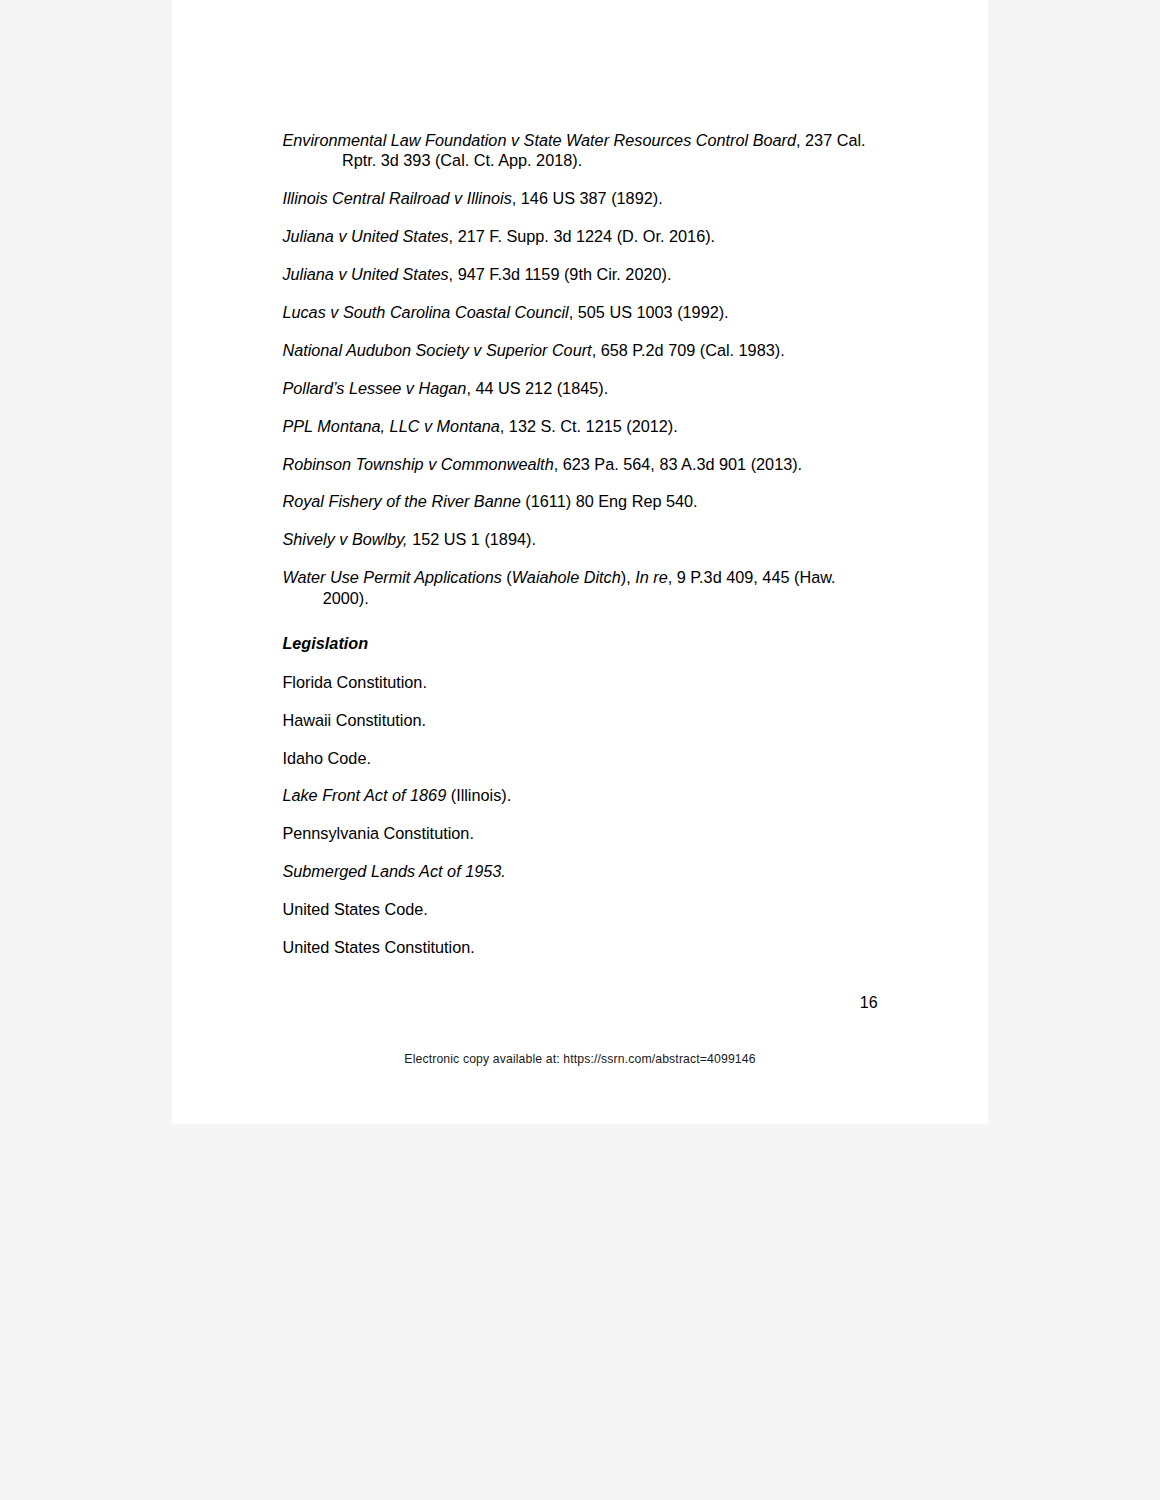Environmental Law Foundation v State Water Resources Control Board, 237 Cal. Rptr. 3d 393 (Cal. Ct. App. 2018).
Illinois Central Railroad v Illinois, 146 US 387 (1892).
Juliana v United States, 217 F. Supp. 3d 1224 (D. Or. 2016).
Juliana v United States, 947 F.3d 1159 (9th Cir. 2020).
Lucas v South Carolina Coastal Council, 505 US 1003 (1992).
National Audubon Society v Superior Court, 658 P.2d 709 (Cal. 1983).
Pollard’s Lessee v Hagan, 44 US 212 (1845).
PPL Montana, LLC v Montana, 132 S. Ct. 1215 (2012).
Robinson Township v Commonwealth, 623 Pa. 564, 83 A.3d 901 (2013).
Royal Fishery of the River Banne (1611) 80 Eng Rep 540.
Shively v Bowlby, 152 US 1 (1894).
Water Use Permit Applications (Waiahole Ditch), In re, 9 P.3d 409, 445 (Haw. 2000).
Legislation
Florida Constitution.
Hawaii Constitution.
Idaho Code.
Lake Front Act of 1869 (Illinois).
Pennsylvania Constitution.
Submerged Lands Act of 1953.
United States Code.
United States Constitution.
16
Electronic copy available at: https://ssrn.com/abstract=4099146